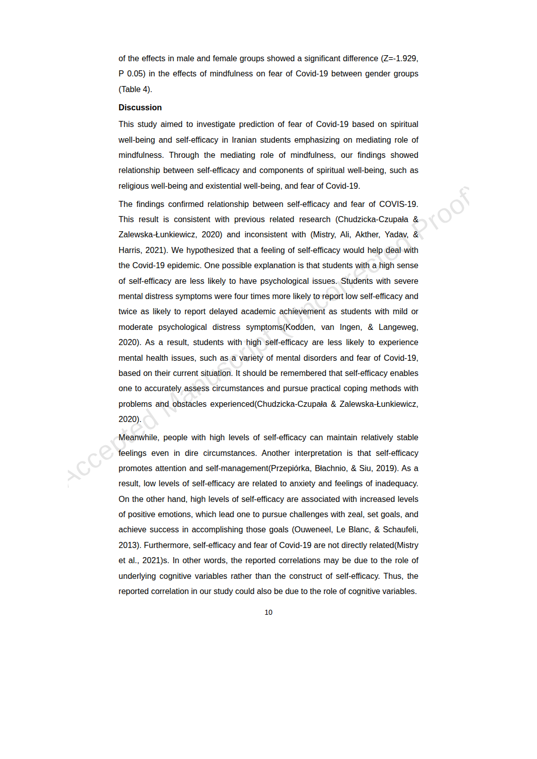Accepted Manuscript (Uncorrected Proof)
of the effects in male and female groups showed a significant difference (Z=-1.929, P 0.05) in the effects of mindfulness on fear of Covid-19 between gender groups (Table 4).
Discussion
This study aimed to investigate prediction of fear of Covid-19 based on spiritual well-being and self-efficacy in Iranian students emphasizing on mediating role of mindfulness. Through the mediating role of mindfulness, our findings showed relationship between self-efficacy and components of spiritual well-being, such as religious well-being and existential well-being, and fear of Covid-19.
The findings confirmed relationship between self-efficacy and fear of COVIS-19. This result is consistent with previous related research (Chudzicka-Czupała & Zalewska-Łunkiewicz, 2020) and inconsistent with (Mistry, Ali, Akther, Yadav, & Harris, 2021). We hypothesized that a feeling of self-efficacy would help deal with the Covid-19 epidemic. One possible explanation is that students with a high sense of self-efficacy are less likely to have psychological issues. Students with severe mental distress symptoms were four times more likely to report low self-efficacy and twice as likely to report delayed academic achievement as students with mild or moderate psychological distress symptoms(Kodden, van Ingen, & Langeweg, 2020). As a result, students with high self-efficacy are less likely to experience mental health issues, such as a variety of mental disorders and fear of Covid-19, based on their current situation. It should be remembered that self-efficacy enables one to accurately assess circumstances and pursue practical coping methods with problems and obstacles experienced(Chudzicka-Czupała & Zalewska-Łunkiewicz, 2020).
Meanwhile, people with high levels of self-efficacy can maintain relatively stable feelings even in dire circumstances. Another interpretation is that self-efficacy promotes attention and self-management(Przepiórka, Błachnio, & Siu, 2019). As a result, low levels of self-efficacy are related to anxiety and feelings of inadequacy. On the other hand, high levels of self-efficacy are associated with increased levels of positive emotions, which lead one to pursue challenges with zeal, set goals, and achieve success in accomplishing those goals (Ouweneel, Le Blanc, & Schaufeli, 2013). Furthermore, self-efficacy and fear of Covid-19 are not directly related(Mistry et al., 2021)s. In other words, the reported correlations may be due to the role of underlying cognitive variables rather than the construct of self-efficacy. Thus, the reported correlation in our study could also be due to the role of cognitive variables.
10